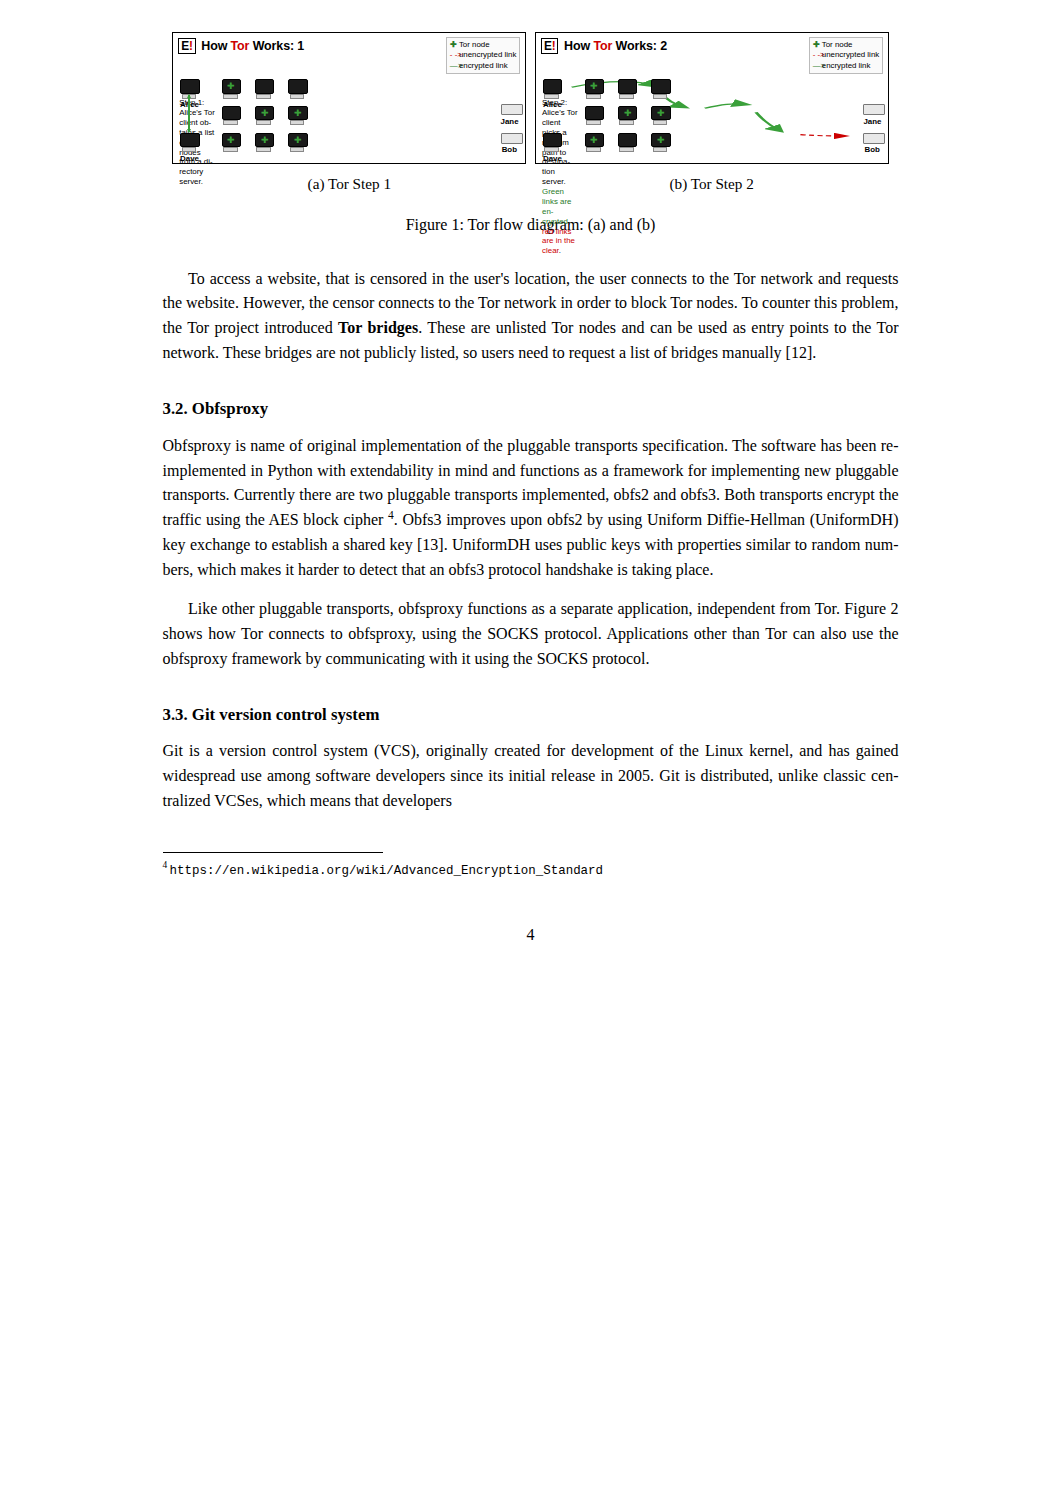E! How Tor Works: 1
✚Tor node
- ->unencrypted link
—>encrypted link
Alice
Step 1: Alice's Tor client obtains a list of Tor nodes from a directory server.
Dave
Jane
Bob
E! How Tor Works: 2
✚Tor node
- ->unencrypted link
—>encrypted link
Alice
Step 2: Alice's Tor client picks a random path to destination server. Green links are encrypted, red links are in the clear.
Dave
Jane
Bob
(a) Tor Step 1 (b) Tor Step 2
Figure 1: Tor flow diagram: (a) and (b)
To access a website, that is censored in the user's location, the user connects to the Tor network and requests the website. However, the censor connects to the Tor network in order to block Tor nodes. To counter this problem, the Tor project introduced Tor bridges. These are unlisted Tor nodes and can be used as entry points to the Tor network. These bridges are not publicly listed, so users need to request a list of bridges manually [12].
3.2. Obfsproxy
Obfsproxy is name of original implementation of the pluggable transports specification. The software has been reimplemented in Python with extendability in mind and functions as a framework for implementing new pluggable transports. Currently there are two pluggable transports implemented, obfs2 and obfs3. Both transports encrypt the traffic using the AES block cipher 4. Obfs3 improves upon obfs2 by using Uniform Diffie-Hellman (UniformDH) key exchange to establish a shared key [13]. UniformDH uses public keys with properties similar to random numbers, which makes it harder to detect that an obfs3 protocol handshake is taking place.
Like other pluggable transports, obfsproxy functions as a separate application, independent from Tor. Figure 2 shows how Tor connects to obfsproxy, using the SOCKS protocol. Applications other than Tor can also use the obfsproxy framework by communicating with it using the SOCKS protocol.
3.3. Git version control system
Git is a version control system (VCS), originally created for development of the Linux kernel, and has gained widespread use among software developers since its initial release in 2005. Git is distributed, unlike classic centralized VCSes, which means that developers
4https://en.wikipedia.org/wiki/Advanced_Encryption_Standard
4